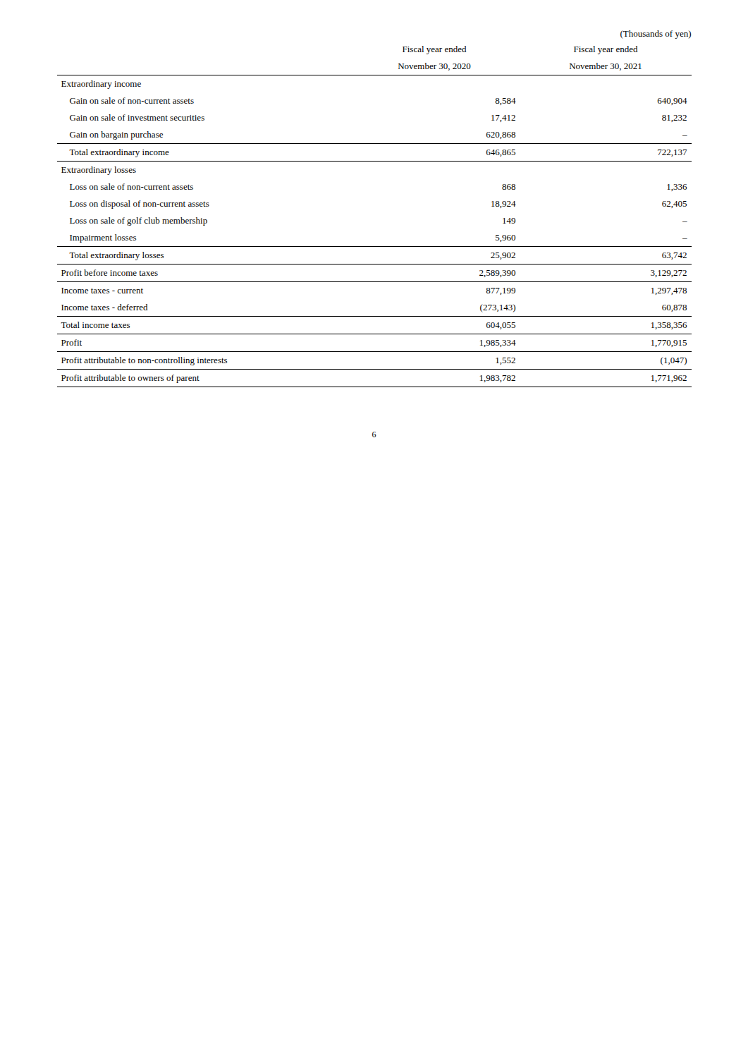(Thousands of yen)
| | Fiscal year ended | Fiscal year ended |
| --- | --- | --- |
| | November 30, 2020 | November 30, 2021 |
| Extraordinary income | | |
| Gain on sale of non-current assets | 8,584 | 640,904 |
| Gain on sale of investment securities | 17,412 | 81,232 |
| Gain on bargain purchase | 620,868 | – |
| Total extraordinary income | 646,865 | 722,137 |
| Extraordinary losses | | |
| Loss on sale of non-current assets | 868 | 1,336 |
| Loss on disposal of non-current assets | 18,924 | 62,405 |
| Loss on sale of golf club membership | 149 | – |
| Impairment losses | 5,960 | – |
| Total extraordinary losses | 25,902 | 63,742 |
| Profit before income taxes | 2,589,390 | 3,129,272 |
| Income taxes - current | 877,199 | 1,297,478 |
| Income taxes - deferred | (273,143) | 60,878 |
| Total income taxes | 604,055 | 1,358,356 |
| Profit | 1,985,334 | 1,770,915 |
| Profit attributable to non-controlling interests | 1,552 | (1,047) |
| Profit attributable to owners of parent | 1,983,782 | 1,771,962 |
6